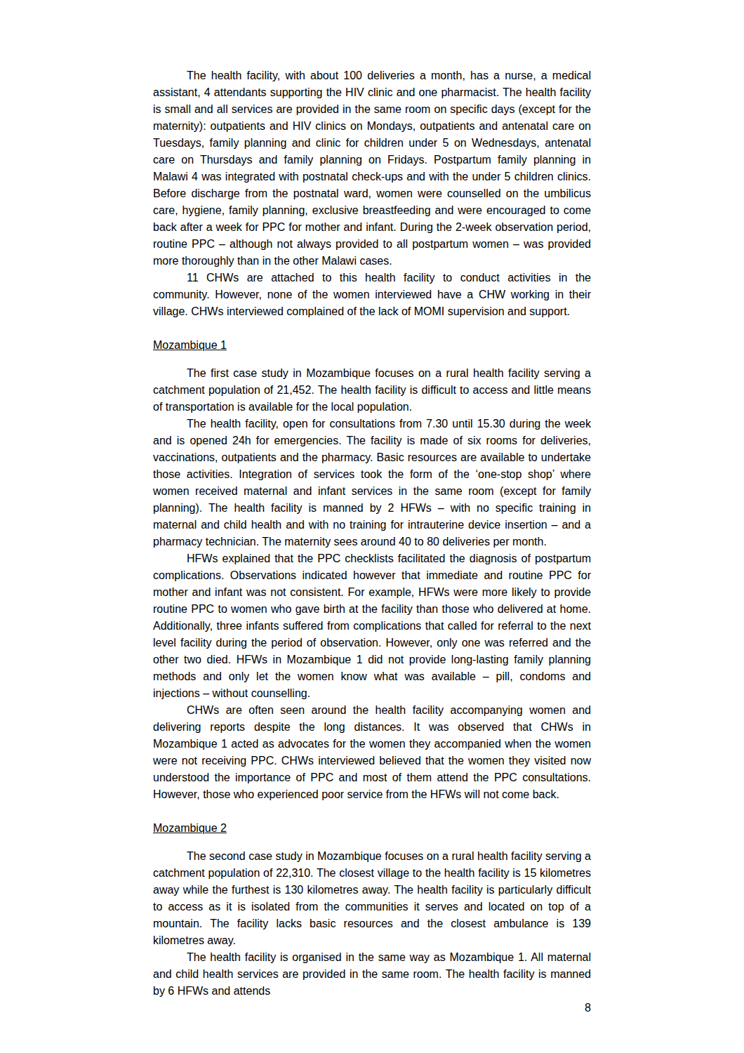The health facility, with about 100 deliveries a month, has a nurse, a medical assistant, 4 attendants supporting the HIV clinic and one pharmacist. The health facility is small and all services are provided in the same room on specific days (except for the maternity): outpatients and HIV clinics on Mondays, outpatients and antenatal care on Tuesdays, family planning and clinic for children under 5 on Wednesdays, antenatal care on Thursdays and family planning on Fridays. Postpartum family planning in Malawi 4 was integrated with postnatal check-ups and with the under 5 children clinics. Before discharge from the postnatal ward, women were counselled on the umbilicus care, hygiene, family planning, exclusive breastfeeding and were encouraged to come back after a week for PPC for mother and infant. During the 2-week observation period, routine PPC – although not always provided to all postpartum women – was provided more thoroughly than in the other Malawi cases.
11 CHWs are attached to this health facility to conduct activities in the community. However, none of the women interviewed have a CHW working in their village. CHWs interviewed complained of the lack of MOMI supervision and support.
Mozambique 1
The first case study in Mozambique focuses on a rural health facility serving a catchment population of 21,452. The health facility is difficult to access and little means of transportation is available for the local population.
The health facility, open for consultations from 7.30 until 15.30 during the week and is opened 24h for emergencies. The facility is made of six rooms for deliveries, vaccinations, outpatients and the pharmacy. Basic resources are available to undertake those activities. Integration of services took the form of the ‘one-stop shop’ where women received maternal and infant services in the same room (except for family planning). The health facility is manned by 2 HFWs – with no specific training in maternal and child health and with no training for intrauterine device insertion – and a pharmacy technician. The maternity sees around 40 to 80 deliveries per month.
HFWs explained that the PPC checklists facilitated the diagnosis of postpartum complications. Observations indicated however that immediate and routine PPC for mother and infant was not consistent. For example, HFWs were more likely to provide routine PPC to women who gave birth at the facility than those who delivered at home. Additionally, three infants suffered from complications that called for referral to the next level facility during the period of observation. However, only one was referred and the other two died. HFWs in Mozambique 1 did not provide long-lasting family planning methods and only let the women know what was available – pill, condoms and injections – without counselling.
CHWs are often seen around the health facility accompanying women and delivering reports despite the long distances. It was observed that CHWs in Mozambique 1 acted as advocates for the women they accompanied when the women were not receiving PPC. CHWs interviewed believed that the women they visited now understood the importance of PPC and most of them attend the PPC consultations. However, those who experienced poor service from the HFWs will not come back.
Mozambique 2
The second case study in Mozambique focuses on a rural health facility serving a catchment population of 22,310. The closest village to the health facility is 15 kilometres away while the furthest is 130 kilometres away. The health facility is particularly difficult to access as it is isolated from the communities it serves and located on top of a mountain. The facility lacks basic resources and the closest ambulance is 139 kilometres away.
The health facility is organised in the same way as Mozambique 1. All maternal and child health services are provided in the same room. The health facility is manned by 6 HFWs and attends
8